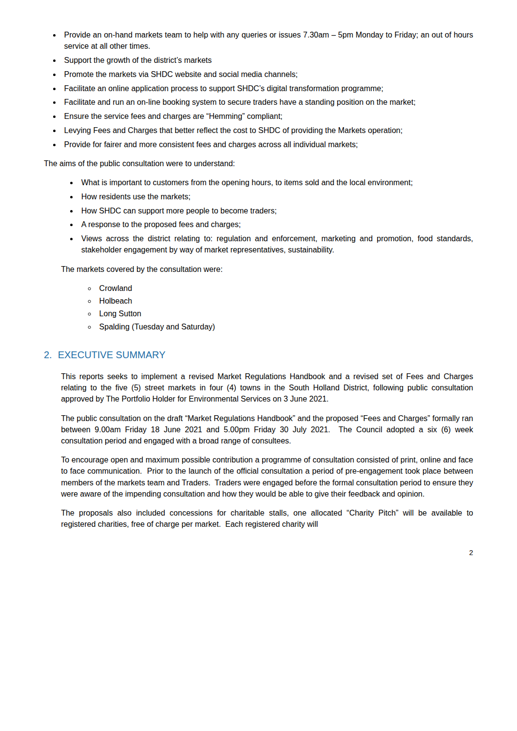Provide an on-hand markets team to help with any queries or issues 7.30am – 5pm Monday to Friday; an out of hours service at all other times.
Support the growth of the district’s markets
Promote the markets via SHDC website and social media channels;
Facilitate an online application process to support SHDC’s digital transformation programme;
Facilitate and run an on-line booking system to secure traders have a standing position on the market;
Ensure the service fees and charges are “Hemming” compliant;
Levying Fees and Charges that better reflect the cost to SHDC of providing the Markets operation;
Provide for fairer and more consistent fees and charges across all individual markets;
The aims of the public consultation were to understand:
What is important to customers from the opening hours, to items sold and the local environment;
How residents use the markets;
How SHDC can support more people to become traders;
A response to the proposed fees and charges;
Views across the district relating to: regulation and enforcement, marketing and promotion, food standards, stakeholder engagement by way of market representatives, sustainability.
The markets covered by the consultation were:
Crowland
Holbeach
Long Sutton
Spalding (Tuesday and Saturday)
2. EXECUTIVE SUMMARY
This reports seeks to implement a revised Market Regulations Handbook and a revised set of Fees and Charges relating to the five (5) street markets in four (4) towns in the South Holland District, following public consultation approved by The Portfolio Holder for Environmental Services on 3 June 2021.
The public consultation on the draft “Market Regulations Handbook” and the proposed “Fees and Charges” formally ran between 9.00am Friday 18 June 2021 and 5.00pm Friday 30 July 2021. The Council adopted a six (6) week consultation period and engaged with a broad range of consultees.
To encourage open and maximum possible contribution a programme of consultation consisted of print, online and face to face communication. Prior to the launch of the official consultation a period of pre-engagement took place between members of the markets team and Traders. Traders were engaged before the formal consultation period to ensure they were aware of the impending consultation and how they would be able to give their feedback and opinion.
The proposals also included concessions for charitable stalls, one allocated “Charity Pitch” will be available to registered charities, free of charge per market. Each registered charity will
2